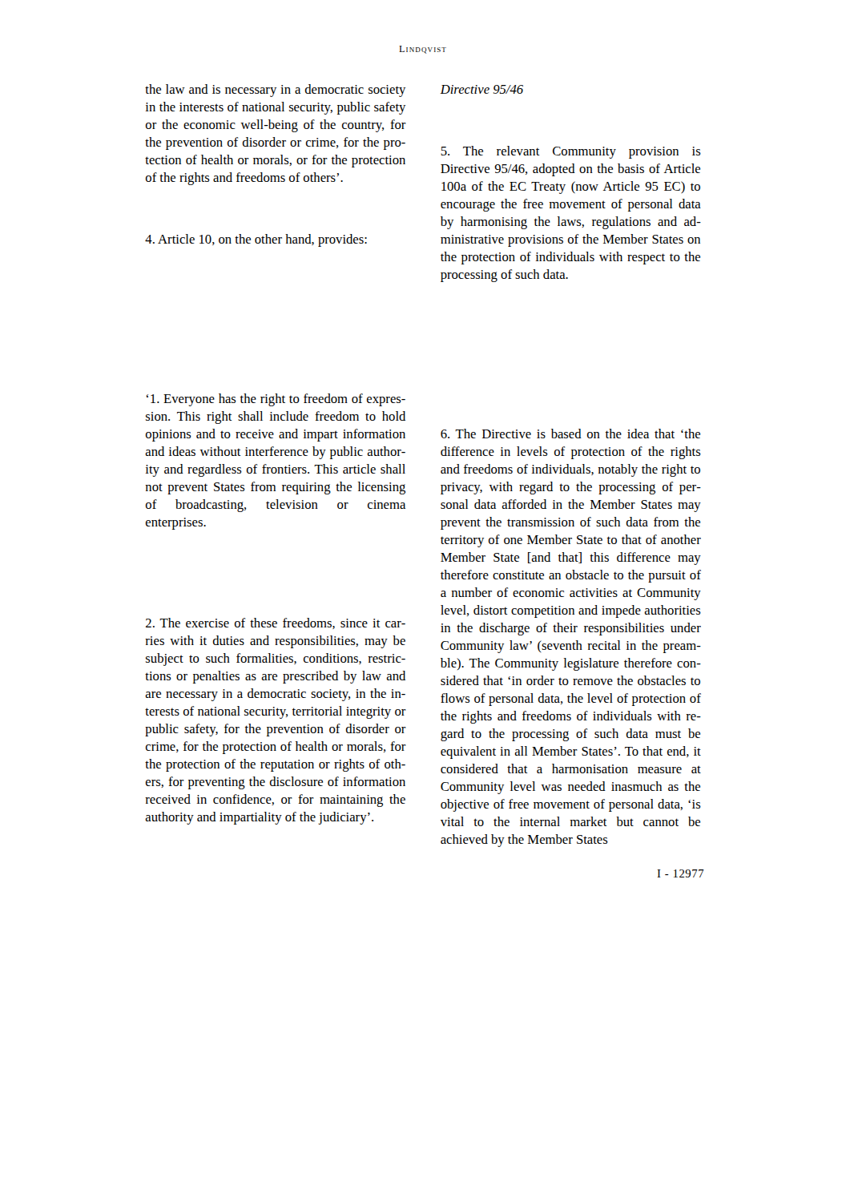Lindqvist
the law and is necessary in a democratic society in the interests of national security, public safety or the economic well-being of the country, for the prevention of disorder or crime, for the protection of health or morals, or for the protection of the rights and freedoms of others’.
4. Article 10, on the other hand, provides:
‘1. Everyone has the right to freedom of expression. This right shall include freedom to hold opinions and to receive and impart information and ideas without interference by public authority and regardless of frontiers. This article shall not prevent States from requiring the licensing of broadcasting, television or cinema enterprises.
2. The exercise of these freedoms, since it carries with it duties and responsibilities, may be subject to such formalities, conditions, restrictions or penalties as are prescribed by law and are necessary in a democratic society, in the interests of national security, territorial integrity or public safety, for the prevention of disorder or crime, for the protection of health or morals, for the protection of the reputation or rights of others, for preventing the disclosure of information received in confidence, or for maintaining the authority and impartiality of the judiciary’.
Directive 95/46
5. The relevant Community provision is Directive 95/46, adopted on the basis of Article 100a of the EC Treaty (now Article 95 EC) to encourage the free movement of personal data by harmonising the laws, regulations and administrative provisions of the Member States on the protection of individuals with respect to the processing of such data.
6. The Directive is based on the idea that ‘the difference in levels of protection of the rights and freedoms of individuals, notably the right to privacy, with regard to the processing of personal data afforded in the Member States may prevent the transmission of such data from the territory of one Member State to that of another Member State [and that] this difference may therefore constitute an obstacle to the pursuit of a number of economic activities at Community level, distort competition and impede authorities in the discharge of their responsibilities under Community law’ (seventh recital in the preamble). The Community legislature therefore considered that ‘in order to remove the obstacles to flows of personal data, the level of protection of the rights and freedoms of individuals with regard to the processing of such data must be equivalent in all Member States’. To that end, it considered that a harmonisation measure at Community level was needed inasmuch as the objective of free movement of personal data, ‘is vital to the internal market but cannot be achieved by the Member States
I - 12977